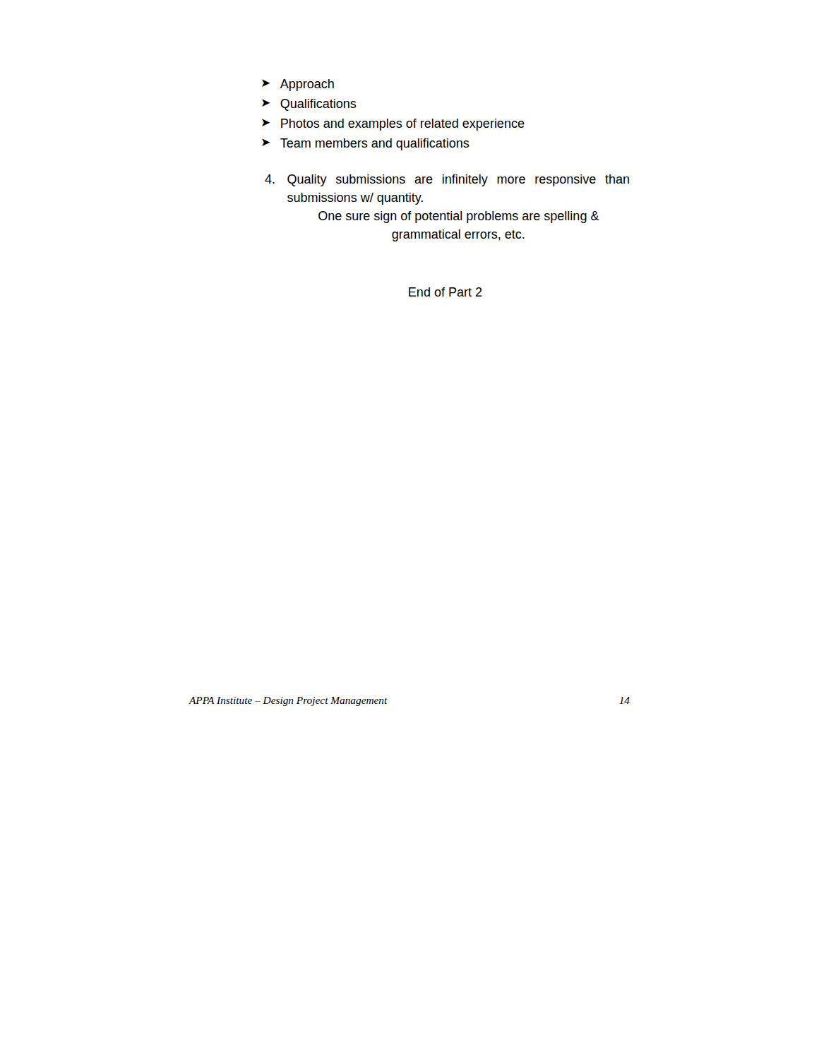Approach
Qualifications
Photos and examples of related experience
Team members and qualifications
4. Quality submissions are infinitely more responsive than submissions w/ quantity. One sure sign of potential problems are spelling & grammatical errors, etc.
End of Part 2
APPA Institute – Design Project Management 14